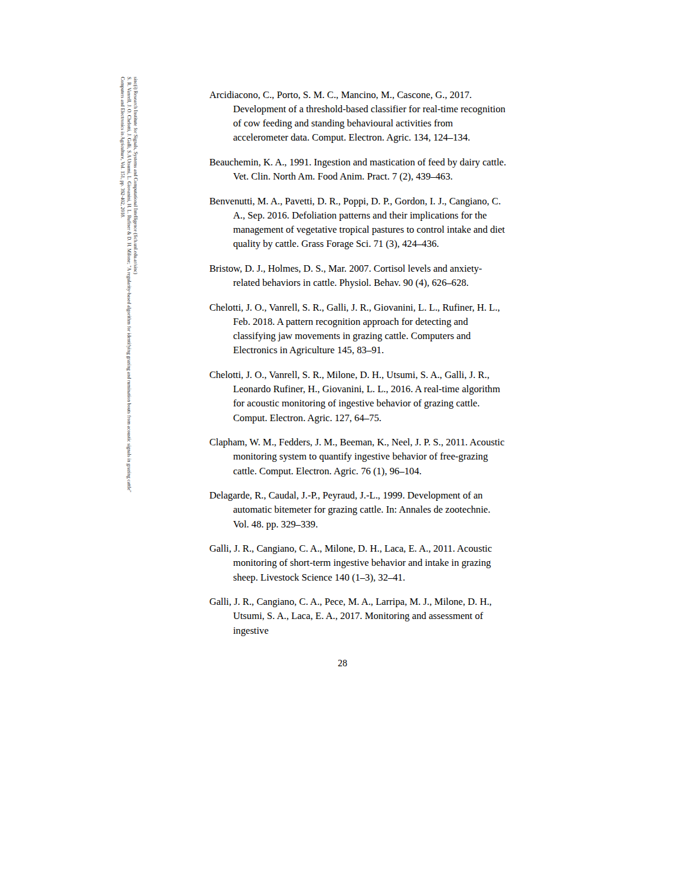sinc(i) Research Institute for Signals, Systems and Computational Intelligence (fich.unl.edu.ar/sinc)
S. R. Vanrell, J. O. Chelotti, J. Galli, S.A Utsumi, L. Giovanini, H. L. Rufiner & D. H. Milone; "A regularity-based algorithm for identifying grazing and rumination bouts from acoustic signals in grazing cattle"
Computers and Electronics in Agriculture, Vol. 151, pp. 392-402, 2018.
Arcidiacono, C., Porto, S. M. C., Mancino, M., Cascone, G., 2017. Development of a threshold-based classifier for real-time recognition of cow feeding and standing behavioural activities from accelerometer data. Comput. Electron. Agric. 134, 124–134.
Beauchemin, K. A., 1991. Ingestion and mastication of feed by dairy cattle. Vet. Clin. North Am. Food Anim. Pract. 7 (2), 439–463.
Benvenutti, M. A., Pavetti, D. R., Poppi, D. P., Gordon, I. J., Cangiano, C. A., Sep. 2016. Defoliation patterns and their implications for the management of vegetative tropical pastures to control intake and diet quality by cattle. Grass Forage Sci. 71 (3), 424–436.
Bristow, D. J., Holmes, D. S., Mar. 2007. Cortisol levels and anxiety-related behaviors in cattle. Physiol. Behav. 90 (4), 626–628.
Chelotti, J. O., Vanrell, S. R., Galli, J. R., Giovanini, L. L., Rufiner, H. L., Feb. 2018. A pattern recognition approach for detecting and classifying jaw movements in grazing cattle. Computers and Electronics in Agriculture 145, 83–91.
Chelotti, J. O., Vanrell, S. R., Milone, D. H., Utsumi, S. A., Galli, J. R., Leonardo Rufiner, H., Giovanini, L. L., 2016. A real-time algorithm for acoustic monitoring of ingestive behavior of grazing cattle. Comput. Electron. Agric. 127, 64–75.
Clapham, W. M., Fedders, J. M., Beeman, K., Neel, J. P. S., 2011. Acoustic monitoring system to quantify ingestive behavior of free-grazing cattle. Comput. Electron. Agric. 76 (1), 96–104.
Delagarde, R., Caudal, J.-P., Peyraud, J.-L., 1999. Development of an automatic bitemeter for grazing cattle. In: Annales de zootechnie. Vol. 48. pp. 329–339.
Galli, J. R., Cangiano, C. A., Milone, D. H., Laca, E. A., 2011. Acoustic monitoring of short-term ingestive behavior and intake in grazing sheep. Livestock Science 140 (1–3), 32–41.
Galli, J. R., Cangiano, C. A., Pece, M. A., Larripa, M. J., Milone, D. H., Utsumi, S. A., Laca, E. A., 2017. Monitoring and assessment of ingestive
28